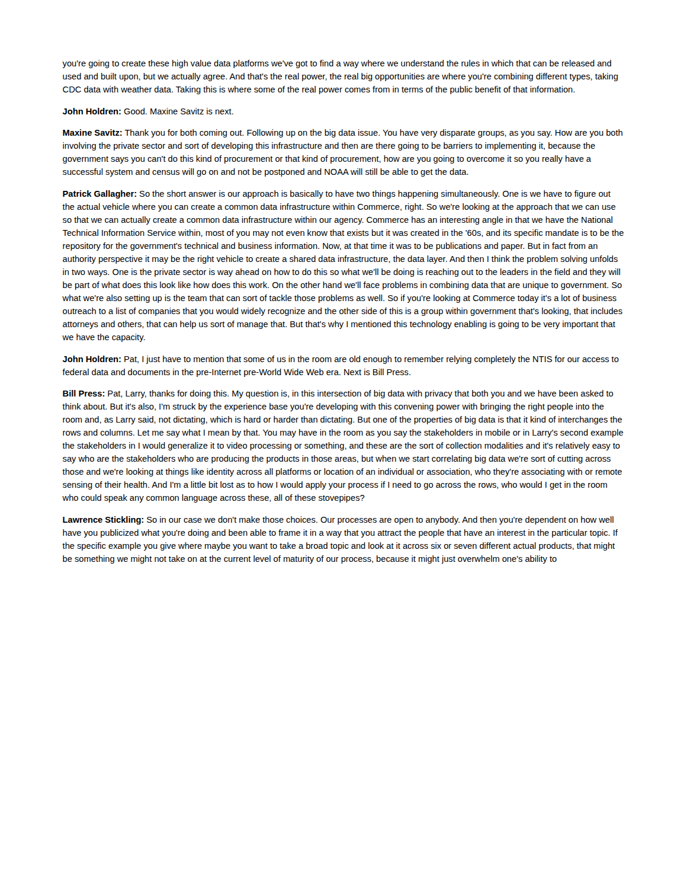you're going to create these high value data platforms we've got to find a way where we understand the rules in which that can be released and used and built upon, but we actually agree. And that's the real power, the real big opportunities are where you're combining different types, taking CDC data with weather data. Taking this is where some of the real power comes from in terms of the public benefit of that information.
John Holdren: Good. Maxine Savitz is next.
Maxine Savitz: Thank you for both coming out. Following up on the big data issue. You have very disparate groups, as you say. How are you both involving the private sector and sort of developing this infrastructure and then are there going to be barriers to implementing it, because the government says you can't do this kind of procurement or that kind of procurement, how are you going to overcome it so you really have a successful system and census will go on and not be postponed and NOAA will still be able to get the data.
Patrick Gallagher: So the short answer is our approach is basically to have two things happening simultaneously. One is we have to figure out the actual vehicle where you can create a common data infrastructure within Commerce, right. So we're looking at the approach that we can use so that we can actually create a common data infrastructure within our agency. Commerce has an interesting angle in that we have the National Technical Information Service within, most of you may not even know that exists but it was created in the '60s, and its specific mandate is to be the repository for the government's technical and business information. Now, at that time it was to be publications and paper. But in fact from an authority perspective it may be the right vehicle to create a shared data infrastructure, the data layer. And then I think the problem solving unfolds in two ways. One is the private sector is way ahead on how to do this so what we'll be doing is reaching out to the leaders in the field and they will be part of what does this look like how does this work. On the other hand we'll face problems in combining data that are unique to government. So what we're also setting up is the team that can sort of tackle those problems as well. So if you're looking at Commerce today it's a lot of business outreach to a list of companies that you would widely recognize and the other side of this is a group within government that's looking, that includes attorneys and others, that can help us sort of manage that. But that's why I mentioned this technology enabling is going to be very important that we have the capacity.
John Holdren: Pat, I just have to mention that some of us in the room are old enough to remember relying completely the NTIS for our access to federal data and documents in the pre-Internet pre-World Wide Web era. Next is Bill Press.
Bill Press: Pat, Larry, thanks for doing this. My question is, in this intersection of big data with privacy that both you and we have been asked to think about. But it's also, I'm struck by the experience base you're developing with this convening power with bringing the right people into the room and, as Larry said, not dictating, which is hard or harder than dictating. But one of the properties of big data is that it kind of interchanges the rows and columns. Let me say what I mean by that. You may have in the room as you say the stakeholders in mobile or in Larry's second example the stakeholders in I would generalize it to video processing or something, and these are the sort of collection modalities and it's relatively easy to say who are the stakeholders who are producing the products in those areas, but when we start correlating big data we're sort of cutting across those and we're looking at things like identity across all platforms or location of an individual or association, who they're associating with or remote sensing of their health. And I'm a little bit lost as to how I would apply your process if I need to go across the rows, who would I get in the room who could speak any common language across these, all of these stovepipes?
Lawrence Stickling: So in our case we don't make those choices. Our processes are open to anybody. And then you're dependent on how well have you publicized what you're doing and been able to frame it in a way that you attract the people that have an interest in the particular topic. If the specific example you give where maybe you want to take a broad topic and look at it across six or seven different actual products, that might be something we might not take on at the current level of maturity of our process, because it might just overwhelm one's ability to